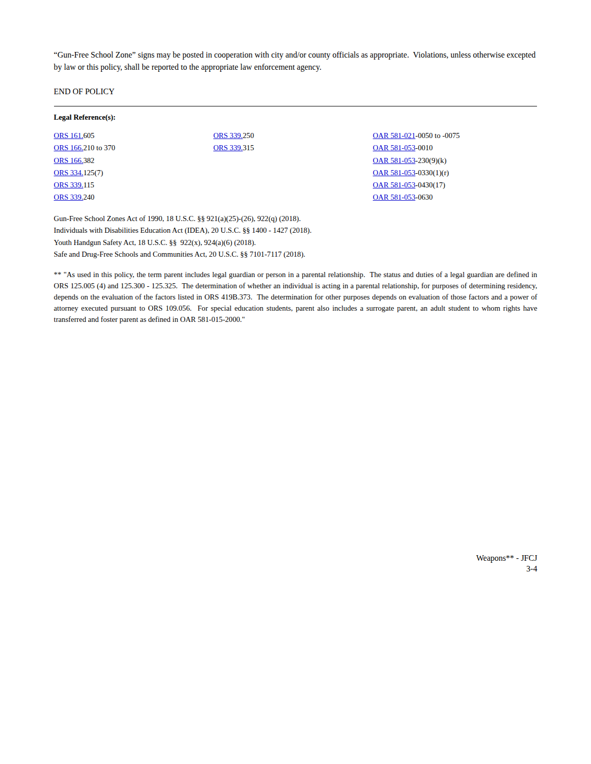“Gun-Free School Zone” signs may be posted in cooperation with city and/or county officials as appropriate. Violations, unless otherwise excepted by law or this policy, shall be reported to the appropriate law enforcement agency.
END OF POLICY
Legal Reference(s):
| ORS 161. 605 | ORS 339. 250 | OAR 581-021 -0050 to -0075 |
| ORS 166. 210 to 370 | ORS 339. 315 | OAR 581-053 -0010 |
| ORS 166. 382 | | OAR 581-053 -230(9)(k) |
| ORS 334. 125(7) | | OAR 581-053 -0330(1)(r) |
| ORS 339. 115 | | OAR 581-053 -0430(17) |
| ORS 339. 240 | | OAR 581-053 -0630 |
Gun-Free School Zones Act of 1990, 18 U.S.C. §§ 921(a)(25)-(26), 922(q) (2018).
Individuals with Disabilities Education Act (IDEA), 20 U.S.C. §§ 1400 - 1427 (2018).
Youth Handgun Safety Act, 18 U.S.C. §§ 922(x), 924(a)(6) (2018).
Safe and Drug-Free Schools and Communities Act, 20 U.S.C. §§ 7101-7117 (2018).
** "As used in this policy, the term parent includes legal guardian or person in a parental relationship. The status and duties of a legal guardian are defined in ORS 125.005 (4) and 125.300 - 125.325. The determination of whether an individual is acting in a parental relationship, for purposes of determining residency, depends on the evaluation of the factors listed in ORS 419B.373. The determination for other purposes depends on evaluation of those factors and a power of attorney executed pursuant to ORS 109.056. For special education students, parent also includes a surrogate parent, an adult student to whom rights have transferred and foster parent as defined in OAR 581-015-2000."
Weapons** - JFCJ
3-4